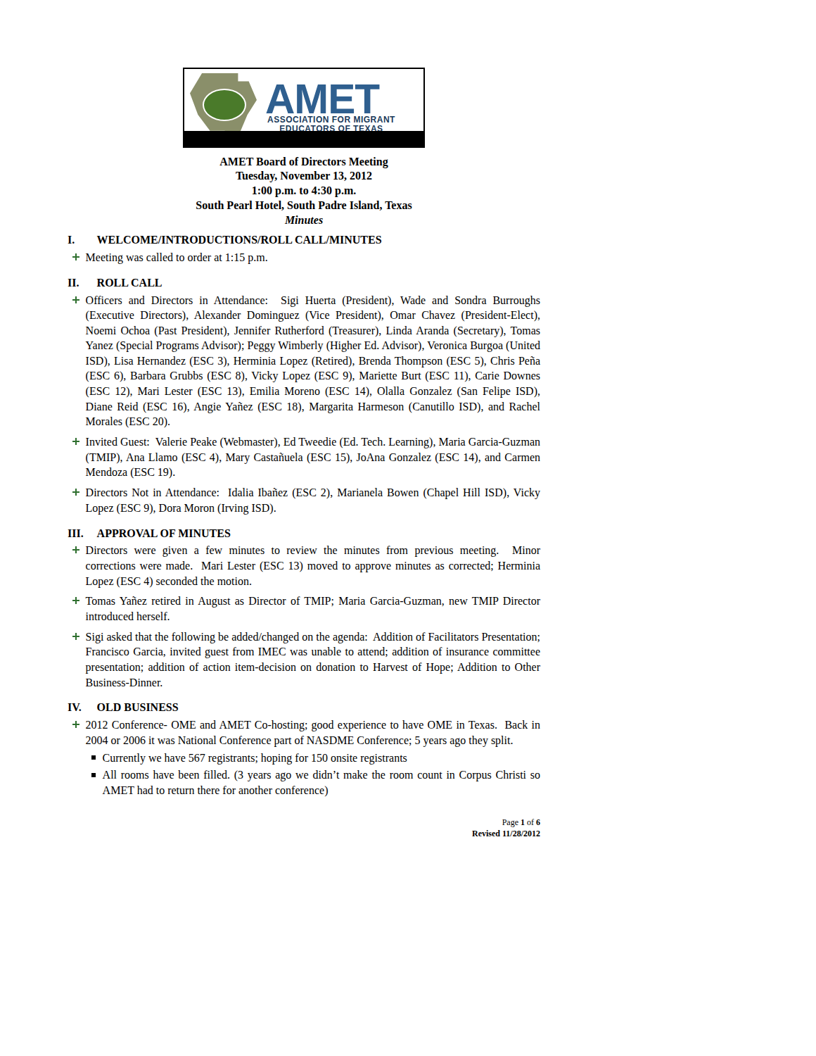AMET
ASSOCIATION FOR MIGRANT
EDUCATORS OF TEXAS
AMET Board of Directors Meeting
Tuesday, November 13, 2012
1:00 p.m. to 4:30 p.m.
South Pearl Hotel, South Padre Island, Texas
Minutes
I. Welcome/Introductions/Roll Call/Minutes
Meeting was called to order at 1:15 p.m.
II. Roll Call
Officers and Directors in Attendance: Sigi Huerta (President), Wade and Sondra Burroughs (Executive Directors), Alexander Dominguez (Vice President), Omar Chavez (President-Elect), Noemi Ochoa (Past President), Jennifer Rutherford (Treasurer), Linda Aranda (Secretary), Tomas Yanez (Special Programs Advisor); Peggy Wimberly (Higher Ed. Advisor), Veronica Burgoa (United ISD), Lisa Hernandez (ESC 3), Herminia Lopez (Retired), Brenda Thompson (ESC 5), Chris Peña (ESC 6), Barbara Grubbs (ESC 8), Vicky Lopez (ESC 9), Mariette Burt (ESC 11), Carie Downes (ESC 12), Mari Lester (ESC 13), Emilia Moreno (ESC 14), Olalla Gonzalez (San Felipe ISD), Diane Reid (ESC 16), Angie Yañez (ESC 18), Margarita Harmeson (Canutillo ISD), and Rachel Morales (ESC 20).
Invited Guest: Valerie Peake (Webmaster), Ed Tweedie (Ed. Tech. Learning), Maria Garcia-Guzman (TMIP), Ana Llamo (ESC 4), Mary Castañuela (ESC 15), JoAna Gonzalez (ESC 14), and Carmen Mendoza (ESC 19).
Directors Not in Attendance: Idalia Ibañez (ESC 2), Marianela Bowen (Chapel Hill ISD), Vicky Lopez (ESC 9), Dora Moron (Irving ISD).
III. Approval of Minutes
Directors were given a few minutes to review the minutes from previous meeting. Minor corrections were made. Mari Lester (ESC 13) moved to approve minutes as corrected; Herminia Lopez (ESC 4) seconded the motion.
Tomas Yañez retired in August as Director of TMIP; Maria Garcia-Guzman, new TMIP Director introduced herself.
Sigi asked that the following be added/changed on the agenda: Addition of Facilitators Presentation; Francisco Garcia, invited guest from IMEC was unable to attend; addition of insurance committee presentation; addition of action item-decision on donation to Harvest of Hope; Addition to Other Business-Dinner.
IV. Old Business
2012 Conference- OME and AMET Co-hosting; good experience to have OME in Texas. Back in 2004 or 2006 it was National Conference part of NASDME Conference; 5 years ago they split.
Currently we have 567 registrants; hoping for 150 onsite registrants
All rooms have been filled. (3 years ago we didn’t make the room count in Corpus Christi so AMET had to return there for another conference)
Page 1 of 6
Revised 11/28/2012